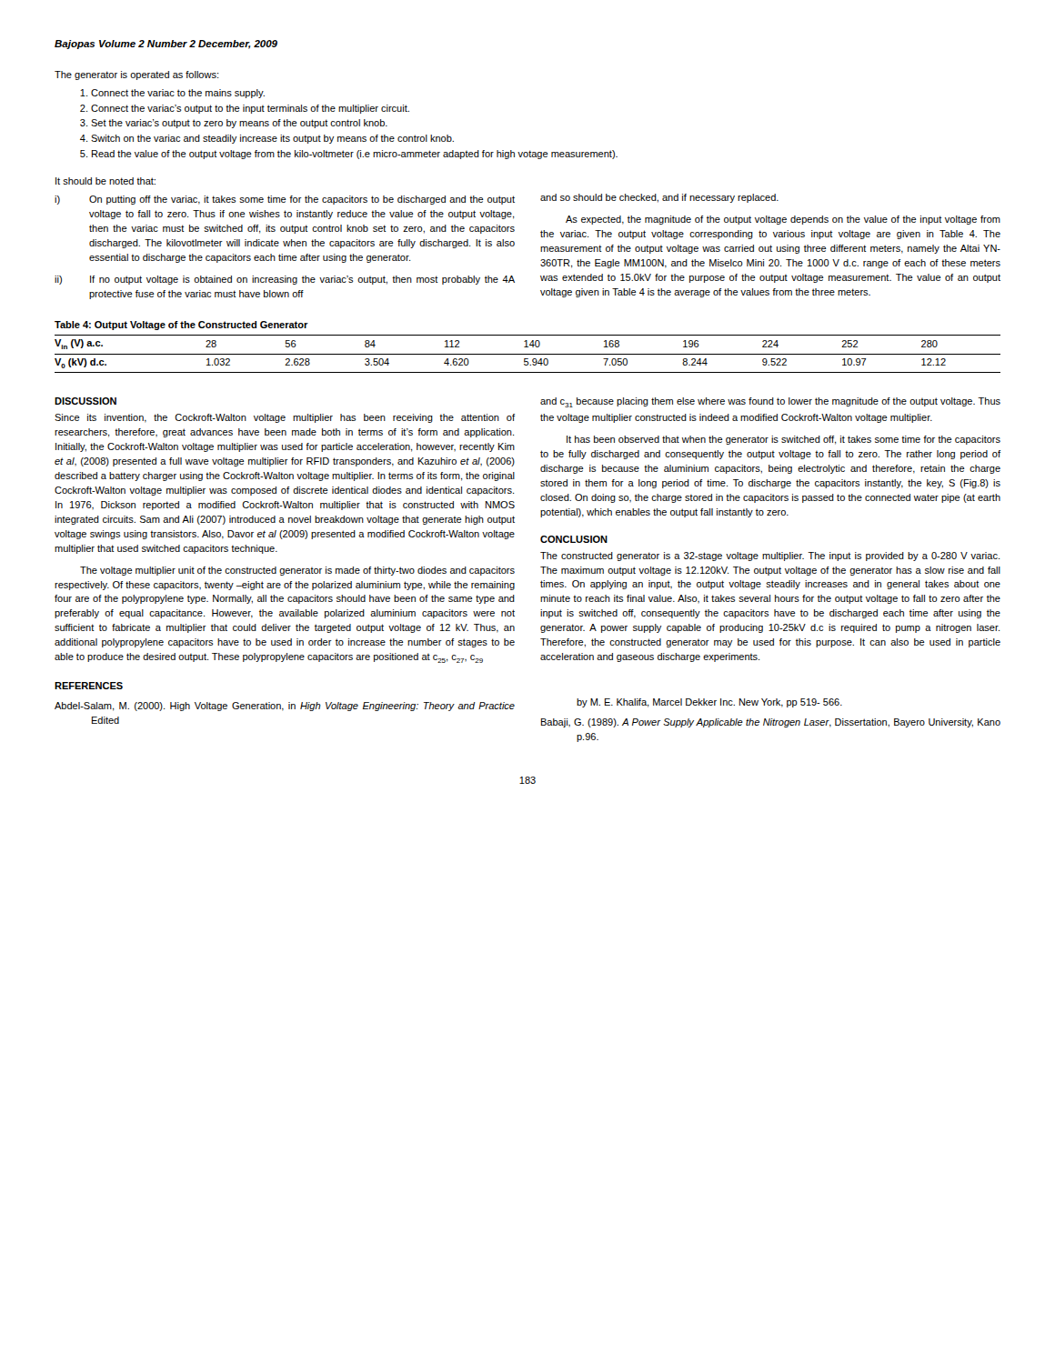Bajopas Volume 2 Number 2 December, 2009
The generator is operated as follows:
Connect the variac to the mains supply.
Connect the variac’s output to the input terminals of the multiplier circuit.
Set the variac’s output to zero by means of the output control knob.
Switch on the variac and steadily increase its output by means of the control knob.
Read the value of the output voltage from the kilo-voltmeter (i.e micro-ammeter adapted for high votage measurement).
It should be noted that:
| i) | On putting off the variac, it takes some time for the capacitors to be discharged and the output voltage to fall to zero. Thus if one wishes to instantly reduce the value of the output voltage, then the variac must be switched off, its output control knob set to zero, and the capacitors discharged. The kilovotlmeter will indicate when the capacitors are fully discharged. It is also essential to discharge the capacitors each time after using the generator. |
| ii) | If no output voltage is obtained on increasing the variac’s output, then most probably the 4A protective fuse of the variac must have blown off |
and so should be checked, and if necessary replaced.
As expected, the magnitude of the output voltage depends on the value of the input voltage from the variac. The output voltage corresponding to various input voltage are given in Table 4. The measurement of the output voltage was carried out using three different meters, namely the Altai YN-360TR, the Eagle MM100N, and the Miselco Mini 20. The 1000 V d.c. range of each of these meters was extended to 15.0kV for the purpose of the output voltage measurement. The value of an output voltage given in Table 4 is the average of the values from the three meters.
Table 4: Output Voltage of the Constructed Generator
| V in (V) a.c. | 28 | 56 | 84 | 112 | 140 | 168 | 196 | 224 | 252 | 280 |
| V 0 (kV) d.c. | 1.032 | 2.628 | 3.504 | 4.620 | 5.940 | 7.050 | 8.244 | 9.522 | 10.97 | 12.12 |
DISCUSSION
Since its invention, the Cockroft-Walton voltage multiplier has been receiving the attention of researchers, therefore, great advances have been made both in terms of it’s form and application. Initially, the Cockroft-Walton voltage multiplier was used for particle acceleration, however, recently Kim et al, (2008) presented a full wave voltage multiplier for RFID transponders, and Kazuhiro et al, (2006) described a battery charger using the Cockroft-Walton voltage multiplier. In terms of its form, the original Cockroft-Walton voltage multiplier was composed of discrete identical diodes and identical capacitors. In 1976, Dickson reported a modified Cockroft-Walton multiplier that is constructed with NMOS integrated circuits. Sam and Ali (2007) introduced a novel breakdown voltage that generate high output voltage swings using transistors. Also, Davor et al (2009) presented a modified Cockroft-Walton voltage multiplier that used switched capacitors technique.
The voltage multiplier unit of the constructed generator is made of thirty-two diodes and capacitors respectively. Of these capacitors, twenty –eight are of the polarized aluminium type, while the remaining four are of the polypropylene type. Normally, all the capacitors should have been of the same type and preferably of equal capacitance. However, the available polarized aluminium capacitors were not sufficient to fabricate a multiplier that could deliver the targeted output voltage of 12 kV. Thus, an additional polypropylene capacitors have to be used in order to increase the number of stages to be able to produce the desired output. These polypropylene capacitors are positioned at c25, c27, c29
REFERENCES
Abdel-Salam, M. (2000). High Voltage Generation, in High Voltage Engineering: Theory and Practice Edited
and c31 because placing them else where was found to lower the magnitude of the output voltage. Thus the voltage multiplier constructed is indeed a modified Cockroft-Walton voltage multiplier.
It has been observed that when the generator is switched off, it takes some time for the capacitors to be fully discharged and consequently the output voltage to fall to zero. The rather long period of discharge is because the aluminium capacitors, being electrolytic and therefore, retain the charge stored in them for a long period of time. To discharge the capacitors instantly, the key, S (Fig.8) is closed. On doing so, the charge stored in the capacitors is passed to the connected water pipe (at earth potential), which enables the output fall instantly to zero.
CONCLUSION
The constructed generator is a 32-stage voltage multiplier. The input is provided by a 0-280 V variac. The maximum output voltage is 12.120kV. The output voltage of the generator has a slow rise and fall times. On applying an input, the output voltage steadily increases and in general takes about one minute to reach its final value. Also, it takes several hours for the output voltage to fall to zero after the input is switched off, consequently the capacitors have to be discharged each time after using the generator. A power supply capable of producing 10-25kV d.c is required to pump a nitrogen laser. Therefore, the constructed generator may be used for this purpose. It can also be used in particle acceleration and gaseous discharge experiments.
by M. E. Khalifa, Marcel Dekker Inc. New York, pp 519- 566.
Babaji, G. (1989). A Power Supply Applicable the Nitrogen Laser, Dissertation, Bayero University, Kano p.96.
183